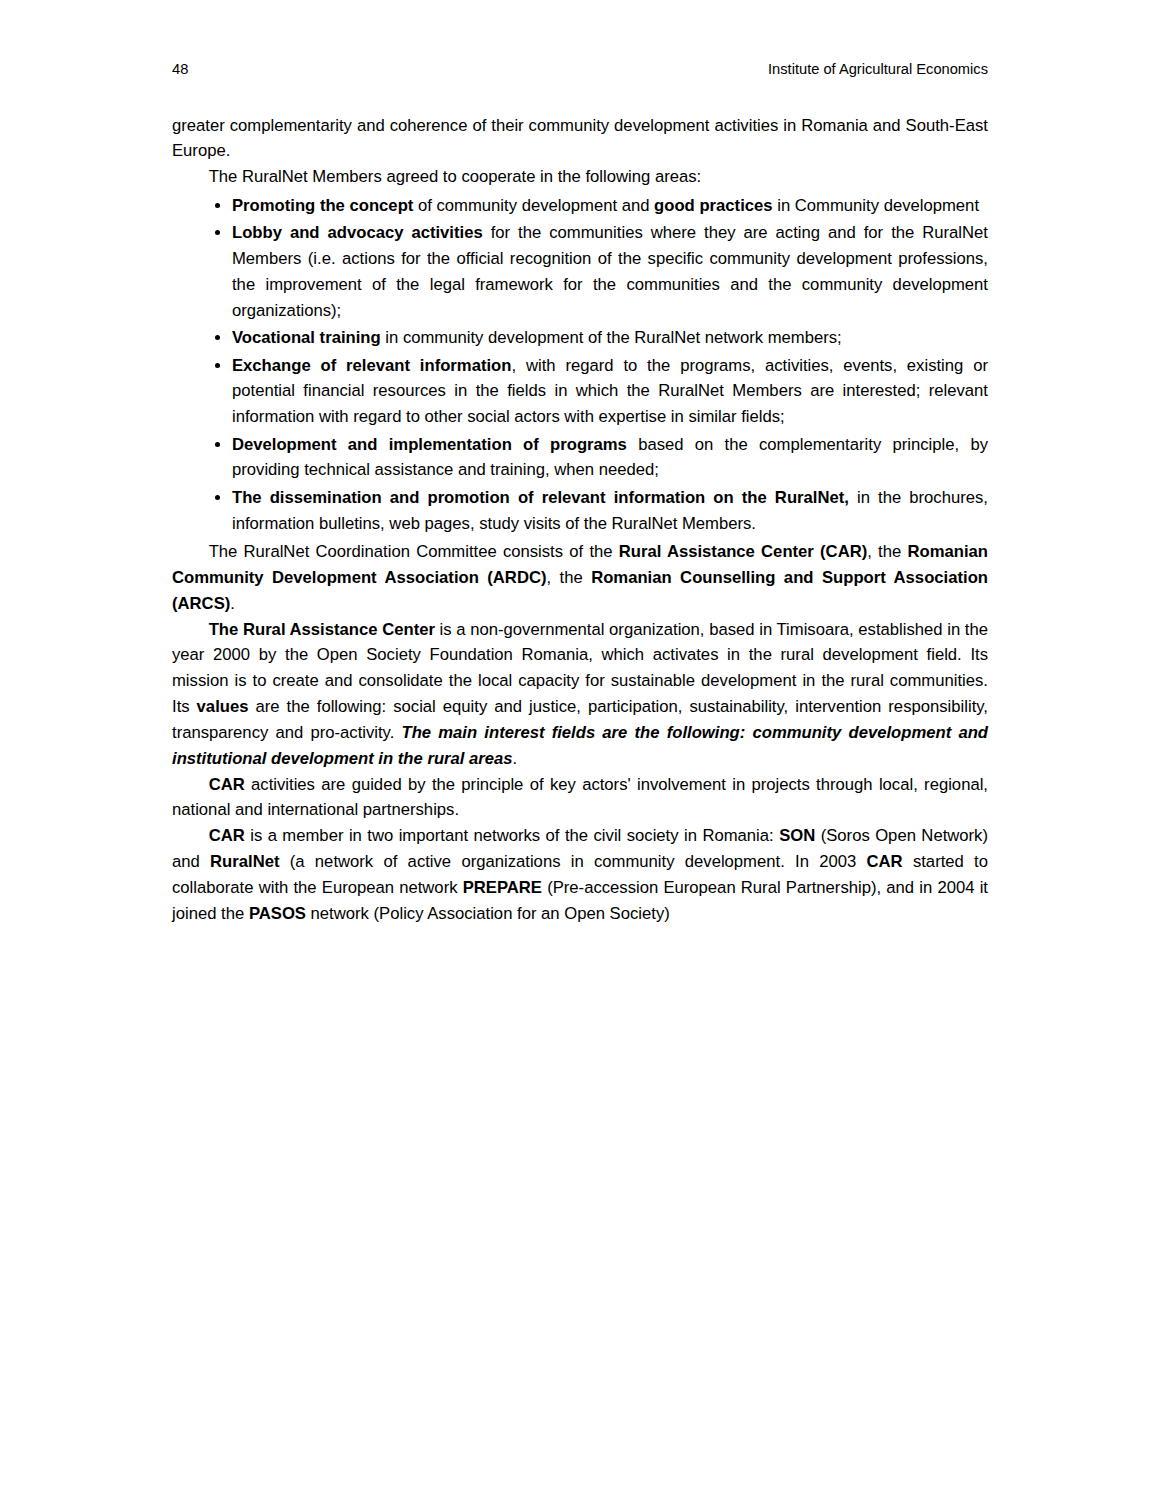48 Institute of Agricultural Economics
greater complementarity and coherence of their community development activities in Romania and South-East Europe.
The RuralNet Members agreed to cooperate in the following areas:
Promoting the concept of community development and good practices in Community development
Lobby and advocacy activities for the communities where they are acting and for the RuralNet Members (i.e. actions for the official recognition of the specific community development professions, the improvement of the legal framework for the communities and the community development organizations);
Vocational training in community development of the RuralNet network members;
Exchange of relevant information, with regard to the programs, activities, events, existing or potential financial resources in the fields in which the RuralNet Members are interested; relevant information with regard to other social actors with expertise in similar fields;
Development and implementation of programs based on the complementarity principle, by providing technical assistance and training, when needed;
The dissemination and promotion of relevant information on the RuralNet, in the brochures, information bulletins, web pages, study visits of the RuralNet Members.
The RuralNet Coordination Committee consists of the Rural Assistance Center (CAR), the Romanian Community Development Association (ARDC), the Romanian Counselling and Support Association (ARCS).
The Rural Assistance Center is a non-governmental organization, based in Timisoara, established in the year 2000 by the Open Society Foundation Romania, which activates in the rural development field. Its mission is to create and consolidate the local capacity for sustainable development in the rural communities. Its values are the following: social equity and justice, participation, sustainability, intervention responsibility, transparency and pro-activity. The main interest fields are the following: community development and institutional development in the rural areas.
CAR activities are guided by the principle of key actors' involvement in projects through local, regional, national and international partnerships.
CAR is a member in two important networks of the civil society in Romania: SON (Soros Open Network) and RuralNet (a network of active organizations in community development. In 2003 CAR started to collaborate with the European network PREPARE (Pre-accession European Rural Partnership), and in 2004 it joined the PASOS network (Policy Association for an Open Society)